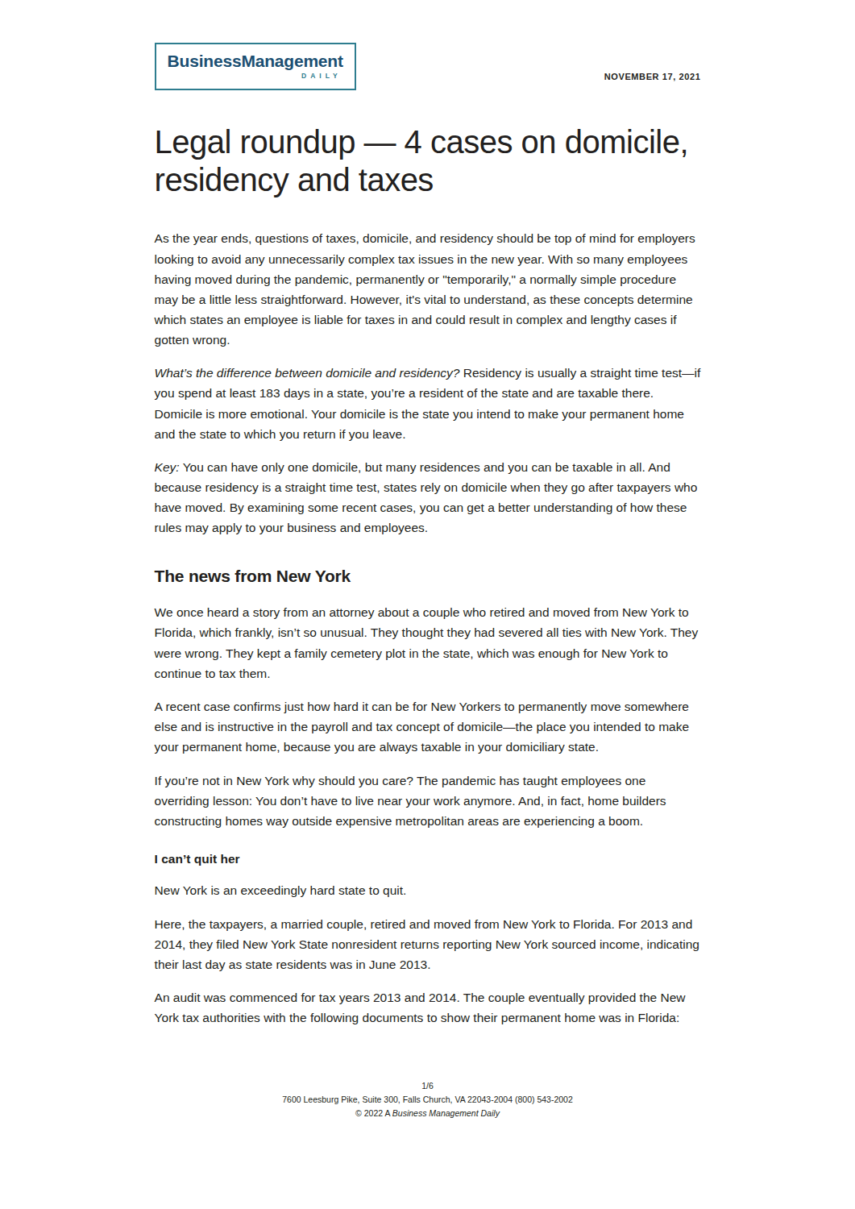Business Management
DAILY
NOVEMBER 17, 2021
Legal roundup — 4 cases on domicile,
residency and taxes
As the year ends, questions of taxes, domicile, and residency should be top of mind for employers looking to avoid any unnecessarily complex tax issues in the new year. With so many employees having moved during the pandemic, permanently or "temporarily," a normally simple procedure may be a little less straightforward. However, it's vital to understand, as these concepts determine which states an employee is liable for taxes in and could result in complex and lengthy cases if gotten wrong.
What’s the difference between domicile and residency? Residency is usually a straight time test—if you spend at least 183 days in a state, you’re a resident of the state and are taxable there. Domicile is more emotional. Your domicile is the state you intend to make your permanent home and the state to which you return if you leave.
Key: You can have only one domicile, but many residences and you can be taxable in all. And because residency is a straight time test, states rely on domicile when they go after taxpayers who have moved. By examining some recent cases, you can get a better understanding of how these rules may apply to your business and employees.
The news from New York
We once heard a story from an attorney about a couple who retired and moved from New York to Florida, which frankly, isn’t so unusual. They thought they had severed all ties with New York. They were wrong. They kept a family cemetery plot in the state, which was enough for New York to continue to tax them.
A recent case confirms just how hard it can be for New Yorkers to permanently move somewhere else and is instructive in the payroll and tax concept of domicile—the place you intended to make your permanent home, because you are always taxable in your domiciliary state.
If you’re not in New York why should you care? The pandemic has taught employees one overriding lesson: You don’t have to live near your work anymore. And, in fact, home builders constructing homes way outside expensive metropolitan areas are experiencing a boom.
I can’t quit her
New York is an exceedingly hard state to quit.
Here, the taxpayers, a married couple, retired and moved from New York to Florida. For 2013 and 2014, they filed New York State nonresident returns reporting New York sourced income, indicating their last day as state residents was in June 2013.
An audit was commenced for tax years 2013 and 2014. The couple eventually provided the New York tax authorities with the following documents to show their permanent home was in Florida:
1/6
7600 Leesburg Pike, Suite 300, Falls Church, VA 22043-2004 (800) 543-2002
© 2022 A Business Management Daily